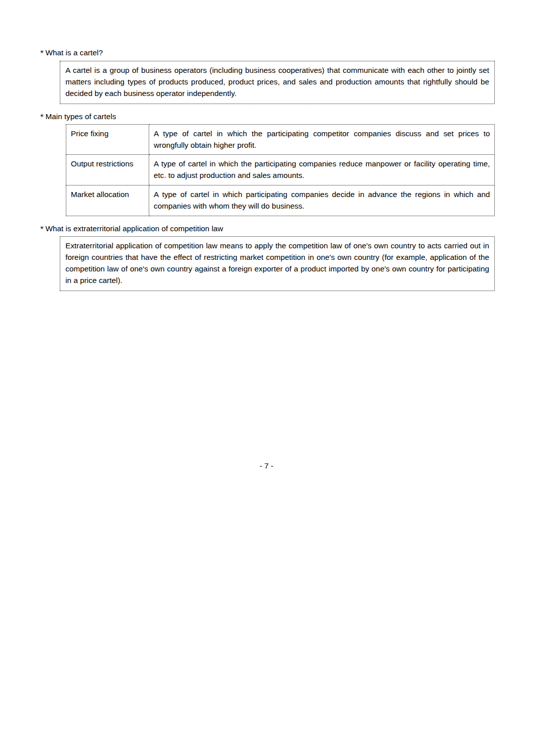＊What is a cartel?
A cartel is a group of business operators (including business cooperatives) that communicate with each other to jointly set matters including types of products produced, product prices, and sales and production amounts that rightfully should be decided by each business operator independently.
＊Main types of cartels
| Price fixing | A type of cartel in which the participating competitor companies discuss and set prices to wrongfully obtain higher profit. |
| Output restrictions | A type of cartel in which the participating companies reduce manpower or facility operating time, etc. to adjust production and sales amounts. |
| Market allocation | A type of cartel in which participating companies decide in advance the regions in which and companies with whom they will do business. |
＊What is extraterritorial application of competition law
Extraterritorial application of competition law means to apply the competition law of one's own country to acts carried out in foreign countries that have the effect of restricting market competition in one's own country (for example, application of the competition law of one's own country against a foreign exporter of a product imported by one's own country for participating in a price cartel).
- 7 -